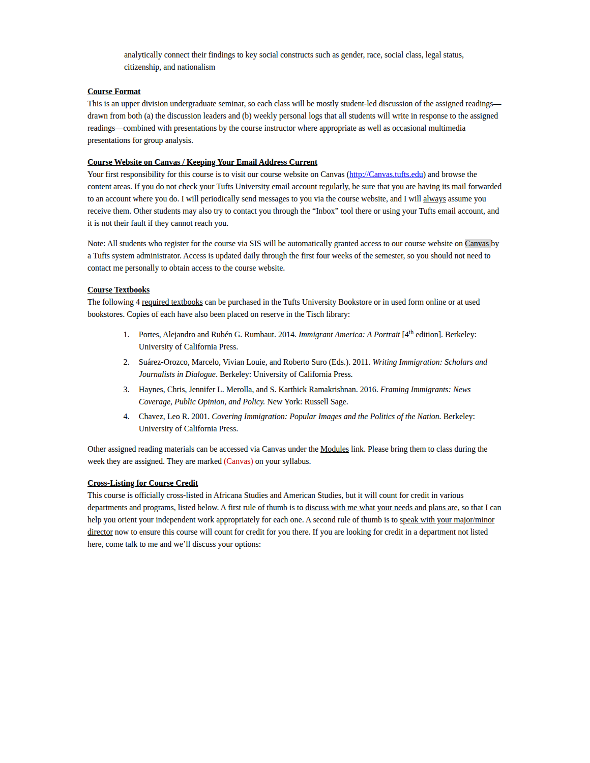analytically connect their findings to key social constructs such as gender, race, social class, legal status, citizenship, and nationalism
Course Format
This is an upper division undergraduate seminar, so each class will be mostly student-led discussion of the assigned readings—drawn from both (a) the discussion leaders and (b) weekly personal logs that all students will write in response to the assigned readings—combined with presentations by the course instructor where appropriate as well as occasional multimedia presentations for group analysis.
Course Website on Canvas / Keeping Your Email Address Current
Your first responsibility for this course is to visit our course website on Canvas (http://Canvas.tufts.edu) and browse the content areas. If you do not check your Tufts University email account regularly, be sure that you are having its mail forwarded to an account where you do. I will periodically send messages to you via the course website, and I will always assume you receive them. Other students may also try to contact you through the “Inbox” tool there or using your Tufts email account, and it is not their fault if they cannot reach you.
Note: All students who register for the course via SIS will be automatically granted access to our course website on Canvas by a Tufts system administrator. Access is updated daily through the first four weeks of the semester, so you should not need to contact me personally to obtain access to the course website.
Course Textbooks
The following 4 required textbooks can be purchased in the Tufts University Bookstore or in used form online or at used bookstores. Copies of each have also been placed on reserve in the Tisch library:
Portes, Alejandro and Rubén G. Rumbaut. 2014. Immigrant America: A Portrait [4th edition]. Berkeley: University of California Press.
Suárez-Orozco, Marcelo, Vivian Louie, and Roberto Suro (Eds.). 2011. Writing Immigration: Scholars and Journalists in Dialogue. Berkeley: University of California Press.
Haynes, Chris, Jennifer L. Merolla, and S. Karthick Ramakrishnan. 2016. Framing Immigrants: News Coverage, Public Opinion, and Policy. New York: Russell Sage.
Chavez, Leo R. 2001. Covering Immigration: Popular Images and the Politics of the Nation. Berkeley: University of California Press.
Other assigned reading materials can be accessed via Canvas under the Modules link. Please bring them to class during the week they are assigned. They are marked (Canvas) on your syllabus.
Cross-Listing for Course Credit
This course is officially cross-listed in Africana Studies and American Studies, but it will count for credit in various departments and programs, listed below. A first rule of thumb is to discuss with me what your needs and plans are, so that I can help you orient your independent work appropriately for each one. A second rule of thumb is to speak with your major/minor director now to ensure this course will count for credit for you there. If you are looking for credit in a department not listed here, come talk to me and we’ll discuss your options: